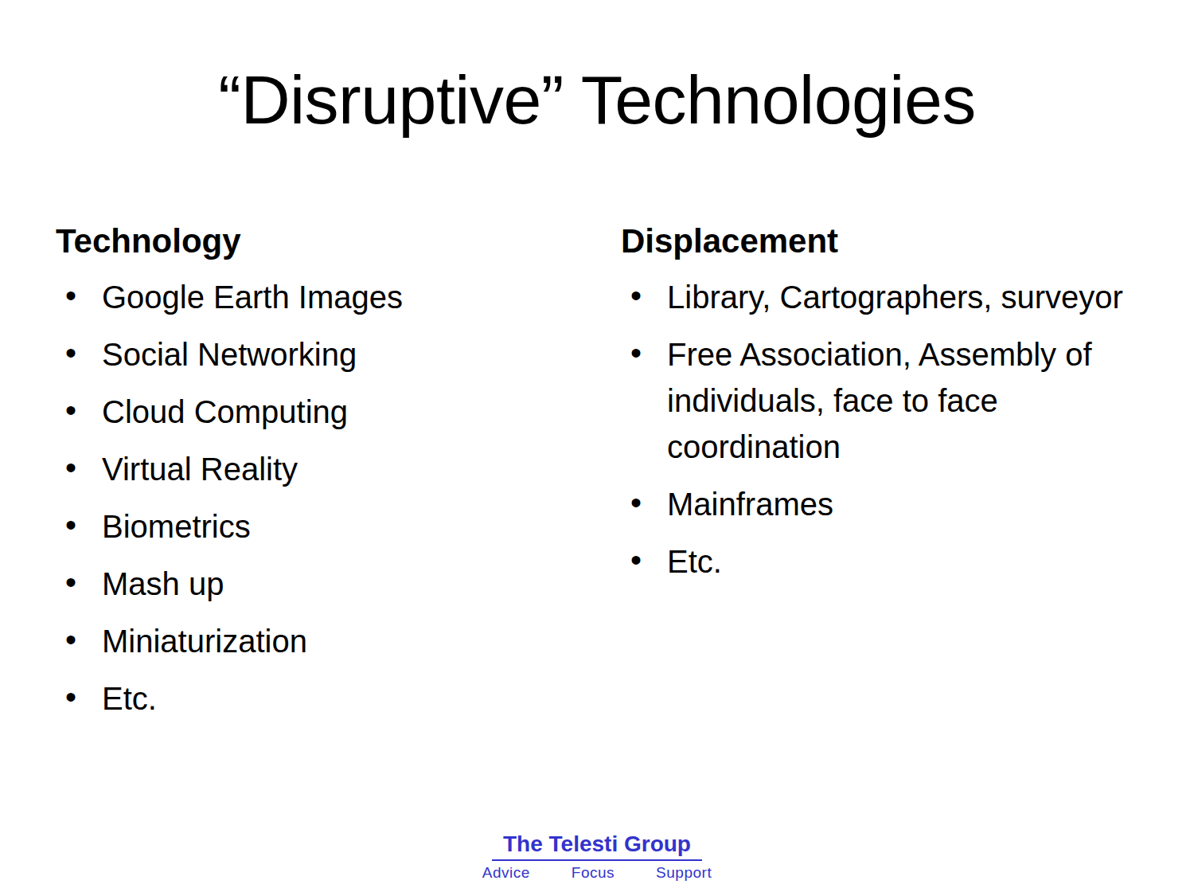“Disruptive” Technologies
Technology
Google Earth Images
Social Networking
Cloud Computing
Virtual Reality
Biometrics
Mash up
Miniaturization
Etc.
Displacement
Library, Cartographers, surveyor
Free Association, Assembly of individuals, face to face coordination
Mainframes
Etc.
The Telesti Group
Advice Focus Support